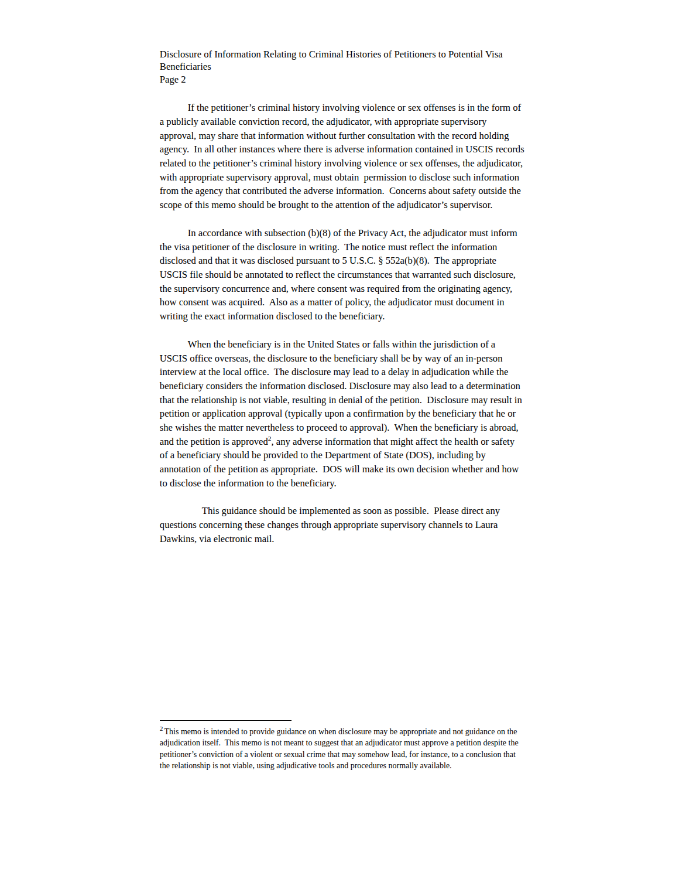Disclosure of Information Relating to Criminal Histories of Petitioners to Potential Visa Beneficiaries
Page 2
If the petitioner’s criminal history involving violence or sex offenses is in the form of a publicly available conviction record, the adjudicator, with appropriate supervisory approval, may share that information without further consultation with the record holding agency. In all other instances where there is adverse information contained in USCIS records related to the petitioner’s criminal history involving violence or sex offenses, the adjudicator, with appropriate supervisory approval, must obtain permission to disclose such information from the agency that contributed the adverse information. Concerns about safety outside the scope of this memo should be brought to the attention of the adjudicator’s supervisor.
In accordance with subsection (b)(8) of the Privacy Act, the adjudicator must inform the visa petitioner of the disclosure in writing. The notice must reflect the information disclosed and that it was disclosed pursuant to 5 U.S.C. § 552a(b)(8). The appropriate USCIS file should be annotated to reflect the circumstances that warranted such disclosure, the supervisory concurrence and, where consent was required from the originating agency, how consent was acquired. Also as a matter of policy, the adjudicator must document in writing the exact information disclosed to the beneficiary.
When the beneficiary is in the United States or falls within the jurisdiction of a USCIS office overseas, the disclosure to the beneficiary shall be by way of an in‑person interview at the local office. The disclosure may lead to a delay in adjudication while the beneficiary considers the information disclosed. Disclosure may also lead to a determination that the relationship is not viable, resulting in denial of the petition. Disclosure may result in petition or application approval (typically upon a confirmation by the beneficiary that he or she wishes the matter nevertheless to proceed to approval). When the beneficiary is abroad, and the petition is approved2, any adverse information that might affect the health or safety of a beneficiary should be provided to the Department of State (DOS), including by annotation of the petition as appropriate. DOS will make its own decision whether and how to disclose the information to the beneficiary.
This guidance should be implemented as soon as possible. Please direct any questions concerning these changes through appropriate supervisory channels to Laura Dawkins, via electronic mail.
2This memo is intended to provide guidance on when disclosure may be appropriate and not guidance on the adjudication itself. This memo is not meant to suggest that an adjudicator must approve a petition despite the petitioner’s conviction of a violent or sexual crime that may somehow lead, for instance, to a conclusion that the relationship is not viable, using adjudicative tools and procedures normally available.